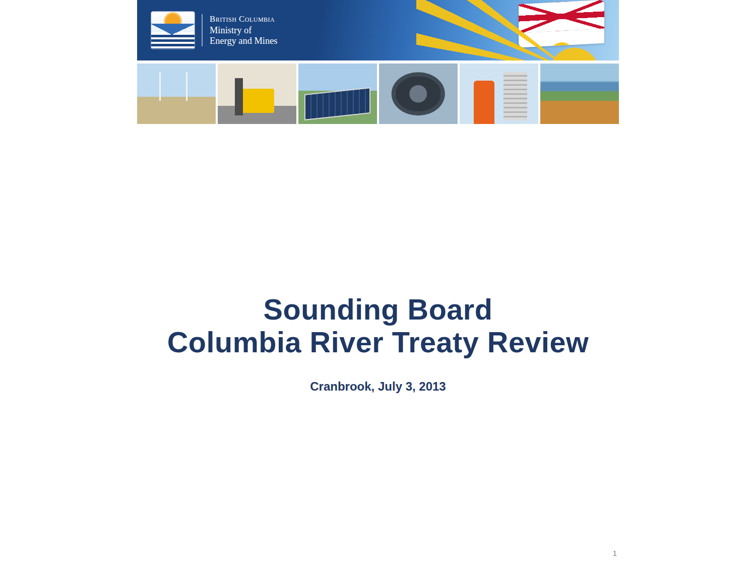British Columbia
Ministry of
Energy and Mines
Sounding Board Columbia River Treaty Review
Cranbrook, July 3, 2013
1